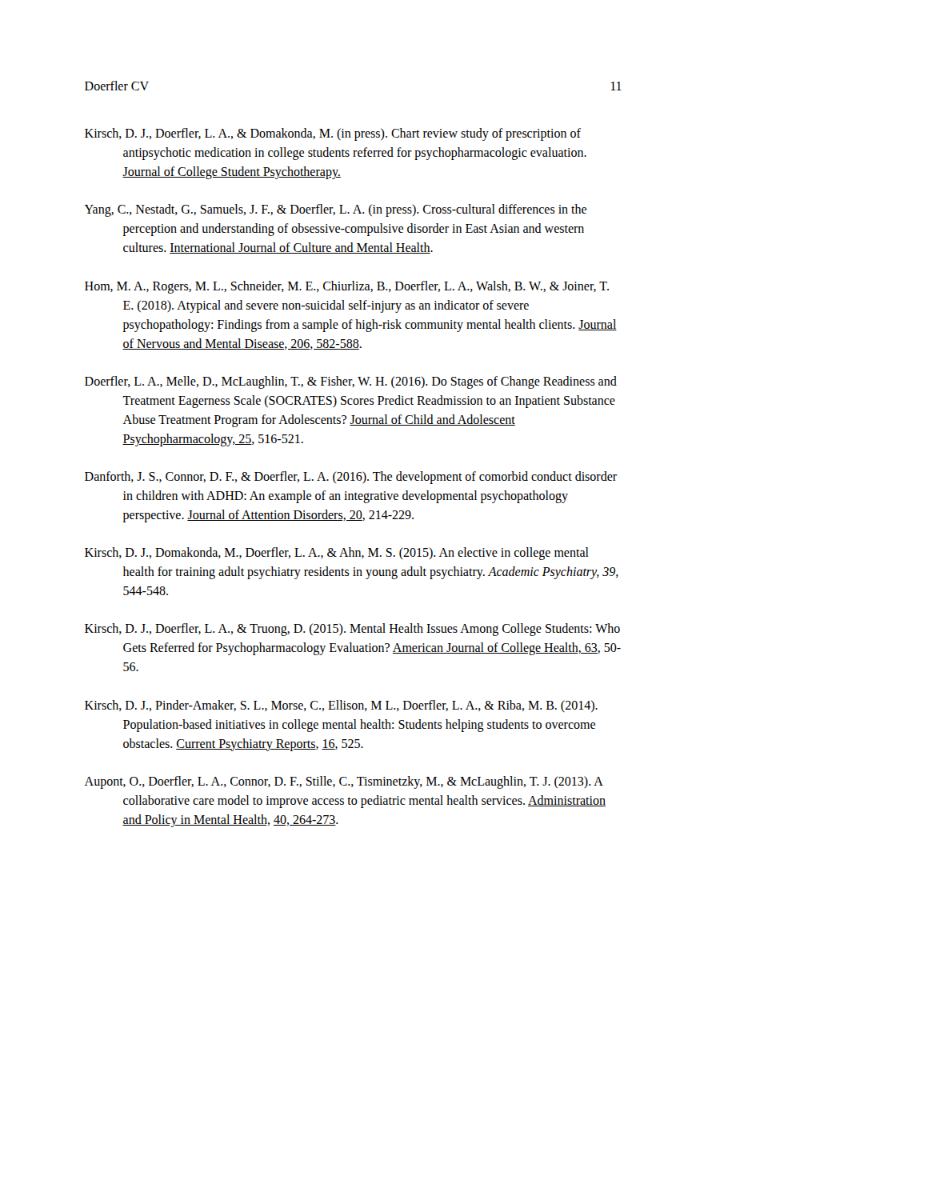Doerfler CV 11
Kirsch, D. J., Doerfler, L. A., & Domakonda, M. (in press). Chart review study of prescription of antipsychotic medication in college students referred for psychopharmacologic evaluation. Journal of College Student Psychotherapy.
Yang, C., Nestadt, G., Samuels, J. F., & Doerfler, L. A. (in press). Cross-cultural differences in the perception and understanding of obsessive-compulsive disorder in East Asian and western cultures. International Journal of Culture and Mental Health.
Hom, M. A., Rogers, M. L., Schneider, M. E., Chiurliza, B., Doerfler, L. A., Walsh, B. W., & Joiner, T. E. (2018). Atypical and severe non-suicidal self-injury as an indicator of severe psychopathology: Findings from a sample of high-risk community mental health clients. Journal of Nervous and Mental Disease, 206, 582-588.
Doerfler, L. A., Melle, D., McLaughlin, T., & Fisher, W. H. (2016). Do Stages of Change Readiness and Treatment Eagerness Scale (SOCRATES) Scores Predict Readmission to an Inpatient Substance Abuse Treatment Program for Adolescents? Journal of Child and Adolescent Psychopharmacology, 25, 516-521.
Danforth, J. S., Connor, D. F., & Doerfler, L. A. (2016). The development of comorbid conduct disorder in children with ADHD: An example of an integrative developmental psychopathology perspective. Journal of Attention Disorders, 20, 214-229.
Kirsch, D. J., Domakonda, M., Doerfler, L. A., & Ahn, M. S. (2015). An elective in college mental health for training adult psychiatry residents in young adult psychiatry. Academic Psychiatry, 39, 544-548.
Kirsch, D. J., Doerfler, L. A., & Truong, D. (2015). Mental Health Issues Among College Students: Who Gets Referred for Psychopharmacology Evaluation? American Journal of College Health, 63, 50-56.
Kirsch, D. J., Pinder-Amaker, S. L., Morse, C., Ellison, M L., Doerfler, L. A., & Riba, M. B. (2014). Population-based initiatives in college mental health: Students helping students to overcome obstacles. Current Psychiatry Reports, 16, 525.
Aupont, O., Doerfler, L. A., Connor, D. F., Stille, C., Tisminetzky, M., & McLaughlin, T. J. (2013). A collaborative care model to improve access to pediatric mental health services. Administration and Policy in Mental Health, 40, 264-273.